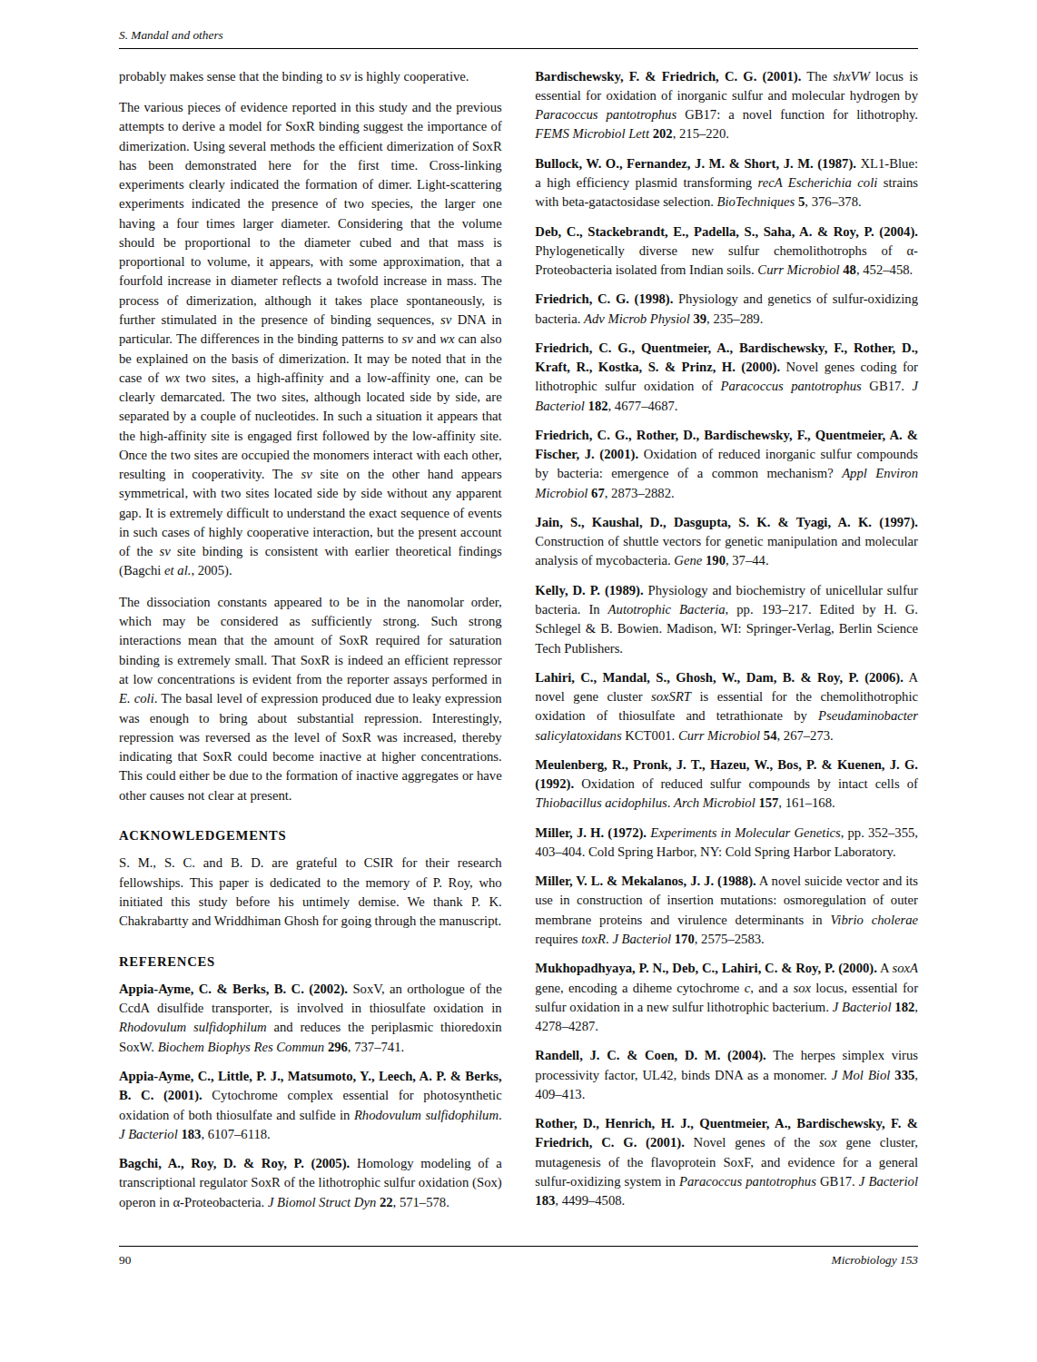S. Mandal and others
probably makes sense that the binding to sv is highly cooperative.
The various pieces of evidence reported in this study and the previous attempts to derive a model for SoxR binding suggest the importance of dimerization. Using several methods the efficient dimerization of SoxR has been demonstrated here for the first time. Cross-linking experiments clearly indicated the formation of dimer. Light-scattering experiments indicated the presence of two species, the larger one having a four times larger diameter. Considering that the volume should be proportional to the diameter cubed and that mass is proportional to volume, it appears, with some approximation, that a fourfold increase in diameter reflects a twofold increase in mass. The process of dimerization, although it takes place spontaneously, is further stimulated in the presence of binding sequences, sv DNA in particular. The differences in the binding patterns to sv and wx can also be explained on the basis of dimerization. It may be noted that in the case of wx two sites, a high-affinity and a low-affinity one, can be clearly demarcated. The two sites, although located side by side, are separated by a couple of nucleotides. In such a situation it appears that the high-affinity site is engaged first followed by the low-affinity site. Once the two sites are occupied the monomers interact with each other, resulting in cooperativity. The sv site on the other hand appears symmetrical, with two sites located side by side without any apparent gap. It is extremely difficult to understand the exact sequence of events in such cases of highly cooperative interaction, but the present account of the sv site binding is consistent with earlier theoretical findings (Bagchi et al., 2005).
The dissociation constants appeared to be in the nanomolar order, which may be considered as sufficiently strong. Such strong interactions mean that the amount of SoxR required for saturation binding is extremely small. That SoxR is indeed an efficient repressor at low concentrations is evident from the reporter assays performed in E. coli. The basal level of expression produced due to leaky expression was enough to bring about substantial repression. Interestingly, repression was reversed as the level of SoxR was increased, thereby indicating that SoxR could become inactive at higher concentrations. This could either be due to the formation of inactive aggregates or have other causes not clear at present.
Acknowledgements
S. M., S. C. and B. D. are grateful to CSIR for their research fellowships. This paper is dedicated to the memory of P. Roy, who initiated this study before his untimely demise. We thank P. K. Chakrabartty and Wriddhiman Ghosh for going through the manuscript.
References
Appia-Ayme, C. & Berks, B. C. (2002). SoxV, an orthologue of the CcdA disulfide transporter, is involved in thiosulfate oxidation in Rhodovulum sulfidophilum and reduces the periplasmic thioredoxin SoxW. Biochem Biophys Res Commun 296, 737–741.
Appia-Ayme, C., Little, P. J., Matsumoto, Y., Leech, A. P. & Berks, B. C. (2001). Cytochrome complex essential for photosynthetic oxidation of both thiosulfate and sulfide in Rhodovulum sulfidophilum. J Bacteriol 183, 6107–6118.
Bagchi, A., Roy, D. & Roy, P. (2005). Homology modeling of a transcriptional regulator SoxR of the lithotrophic sulfur oxidation (Sox) operon in α-Proteobacteria. J Biomol Struct Dyn 22, 571–578.
Bardischewsky, F. & Friedrich, C. G. (2001). The shxVW locus is essential for oxidation of inorganic sulfur and molecular hydrogen by Paracoccus pantotrophus GB17: a novel function for lithotrophy. FEMS Microbiol Lett 202, 215–220.
Bullock, W. O., Fernandez, J. M. & Short, J. M. (1987). XL1-Blue: a high efficiency plasmid transforming recA Escherichia coli strains with beta-gatactosidase selection. BioTechniques 5, 376–378.
Deb, C., Stackebrandt, E., Padella, S., Saha, A. & Roy, P. (2004). Phylogenetically diverse new sulfur chemolithotrophs of α-Proteobacteria isolated from Indian soils. Curr Microbiol 48, 452–458.
Friedrich, C. G. (1998). Physiology and genetics of sulfur-oxidizing bacteria. Adv Microb Physiol 39, 235–289.
Friedrich, C. G., Quentmeier, A., Bardischewsky, F., Rother, D., Kraft, R., Kostka, S. & Prinz, H. (2000). Novel genes coding for lithotrophic sulfur oxidation of Paracoccus pantotrophus GB17. J Bacteriol 182, 4677–4687.
Friedrich, C. G., Rother, D., Bardischewsky, F., Quentmeier, A. & Fischer, J. (2001). Oxidation of reduced inorganic sulfur compounds by bacteria: emergence of a common mechanism? Appl Environ Microbiol 67, 2873–2882.
Jain, S., Kaushal, D., Dasgupta, S. K. & Tyagi, A. K. (1997). Construction of shuttle vectors for genetic manipulation and molecular analysis of mycobacteria. Gene 190, 37–44.
Kelly, D. P. (1989). Physiology and biochemistry of unicellular sulfur bacteria. In Autotrophic Bacteria, pp. 193–217. Edited by H. G. Schlegel & B. Bowien. Madison, WI: Springer-Verlag, Berlin Science Tech Publishers.
Lahiri, C., Mandal, S., Ghosh, W., Dam, B. & Roy, P. (2006). A novel gene cluster soxSRT is essential for the chemolithotrophic oxidation of thiosulfate and tetrathionate by Pseudaminobacter salicylatoxidans KCT001. Curr Microbiol 54, 267–273.
Meulenberg, R., Pronk, J. T., Hazeu, W., Bos, P. & Kuenen, J. G. (1992). Oxidation of reduced sulfur compounds by intact cells of Thiobacillus acidophilus. Arch Microbiol 157, 161–168.
Miller, J. H. (1972). Experiments in Molecular Genetics, pp. 352–355, 403–404. Cold Spring Harbor, NY: Cold Spring Harbor Laboratory.
Miller, V. L. & Mekalanos, J. J. (1988). A novel suicide vector and its use in construction of insertion mutations: osmoregulation of outer membrane proteins and virulence determinants in Vibrio cholerae requires toxR. J Bacteriol 170, 2575–2583.
Mukhopadhyaya, P. N., Deb, C., Lahiri, C. & Roy, P. (2000). A soxA gene, encoding a diheme cytochrome c, and a sox locus, essential for sulfur oxidation in a new sulfur lithotrophic bacterium. J Bacteriol 182, 4278–4287.
Randell, J. C. & Coen, D. M. (2004). The herpes simplex virus processivity factor, UL42, binds DNA as a monomer. J Mol Biol 335, 409–413.
Rother, D., Henrich, H. J., Quentmeier, A., Bardischewsky, F. & Friedrich, C. G. (2001). Novel genes of the sox gene cluster, mutagenesis of the flavoprotein SoxF, and evidence for a general sulfur-oxidizing system in Paracoccus pantotrophus GB17. J Bacteriol 183, 4499–4508.
90 Microbiology 153